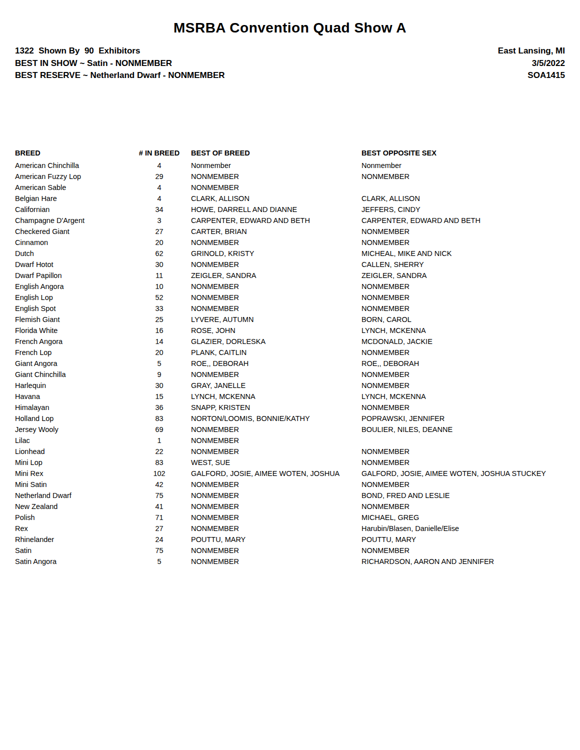MSRBA Convention Quad Show A
1322 Shown By 90 Exhibitors East Lansing, MI
BEST IN SHOW ~ Satin - NONMEMBER 3/5/2022
BEST RESERVE ~ Netherland Dwarf - NONMEMBER SOA1415
| BREED | # IN BREED | BEST OF BREED | BEST OPPOSITE SEX |
| --- | --- | --- | --- |
| American Chinchilla | 4 | Nonmember | Nonmember |
| American Fuzzy Lop | 29 | NONMEMBER | NONMEMBER |
| American Sable | 4 | NONMEMBER | |
| Belgian Hare | 4 | CLARK, ALLISON | CLARK, ALLISON |
| Californian | 34 | HOWE, DARRELL AND DIANNE | JEFFERS, CINDY |
| Champagne D'Argent | 3 | CARPENTER, EDWARD AND BETH | CARPENTER, EDWARD AND BETH |
| Checkered Giant | 27 | CARTER, BRIAN | NONMEMBER |
| Cinnamon | 20 | NONMEMBER | NONMEMBER |
| Dutch | 62 | GRINOLD, KRISTY | MICHEAL, MIKE AND NICK |
| Dwarf Hotot | 30 | NONMEMBER | CALLEN, SHERRY |
| Dwarf Papillon | 11 | ZEIGLER, SANDRA | ZEIGLER, SANDRA |
| English Angora | 10 | NONMEMBER | NONMEMBER |
| English Lop | 52 | NONMEMBER | NONMEMBER |
| English Spot | 33 | NONMEMBER | NONMEMBER |
| Flemish Giant | 25 | LYVERE, AUTUMN | BORN, CAROL |
| Florida White | 16 | ROSE, JOHN | LYNCH, MCKENNA |
| French Angora | 14 | GLAZIER, DORLESKA | MCDONALD, JACKIE |
| French Lop | 20 | PLANK, CAITLIN | NONMEMBER |
| Giant Angora | 5 | ROE,, DEBORAH | ROE,, DEBORAH |
| Giant Chinchilla | 9 | NONMEMBER | NONMEMBER |
| Harlequin | 30 | GRAY, JANELLE | NONMEMBER |
| Havana | 15 | LYNCH, MCKENNA | LYNCH, MCKENNA |
| Himalayan | 36 | SNAPP, KRISTEN | NONMEMBER |
| Holland Lop | 83 | NORTON/LOOMIS, BONNIE/KATHY | POPRAWSKI, JENNIFER |
| Jersey Wooly | 69 | NONMEMBER | BOULIER, NILES, DEANNE |
| Lilac | 1 | NONMEMBER | |
| Lionhead | 22 | NONMEMBER | NONMEMBER |
| Mini Lop | 83 | WEST, SUE | NONMEMBER |
| Mini Rex | 102 | GALFORD, JOSIE, AIMEE WOTEN, JOSHUA | GALFORD, JOSIE, AIMEE WOTEN, JOSHUA STUCKEY |
| Mini Satin | 42 | NONMEMBER | NONMEMBER |
| Netherland Dwarf | 75 | NONMEMBER | BOND, FRED AND LESLIE |
| New Zealand | 41 | NONMEMBER | NONMEMBER |
| Polish | 71 | NONMEMBER | MICHAEL, GREG |
| Rex | 27 | NONMEMBER | Harubin/Blasen, Danielle/Elise |
| Rhinelander | 24 | POUTTU, MARY | POUTTU, MARY |
| Satin | 75 | NONMEMBER | NONMEMBER |
| Satin Angora | 5 | NONMEMBER | RICHARDSON, AARON AND JENNIFER |